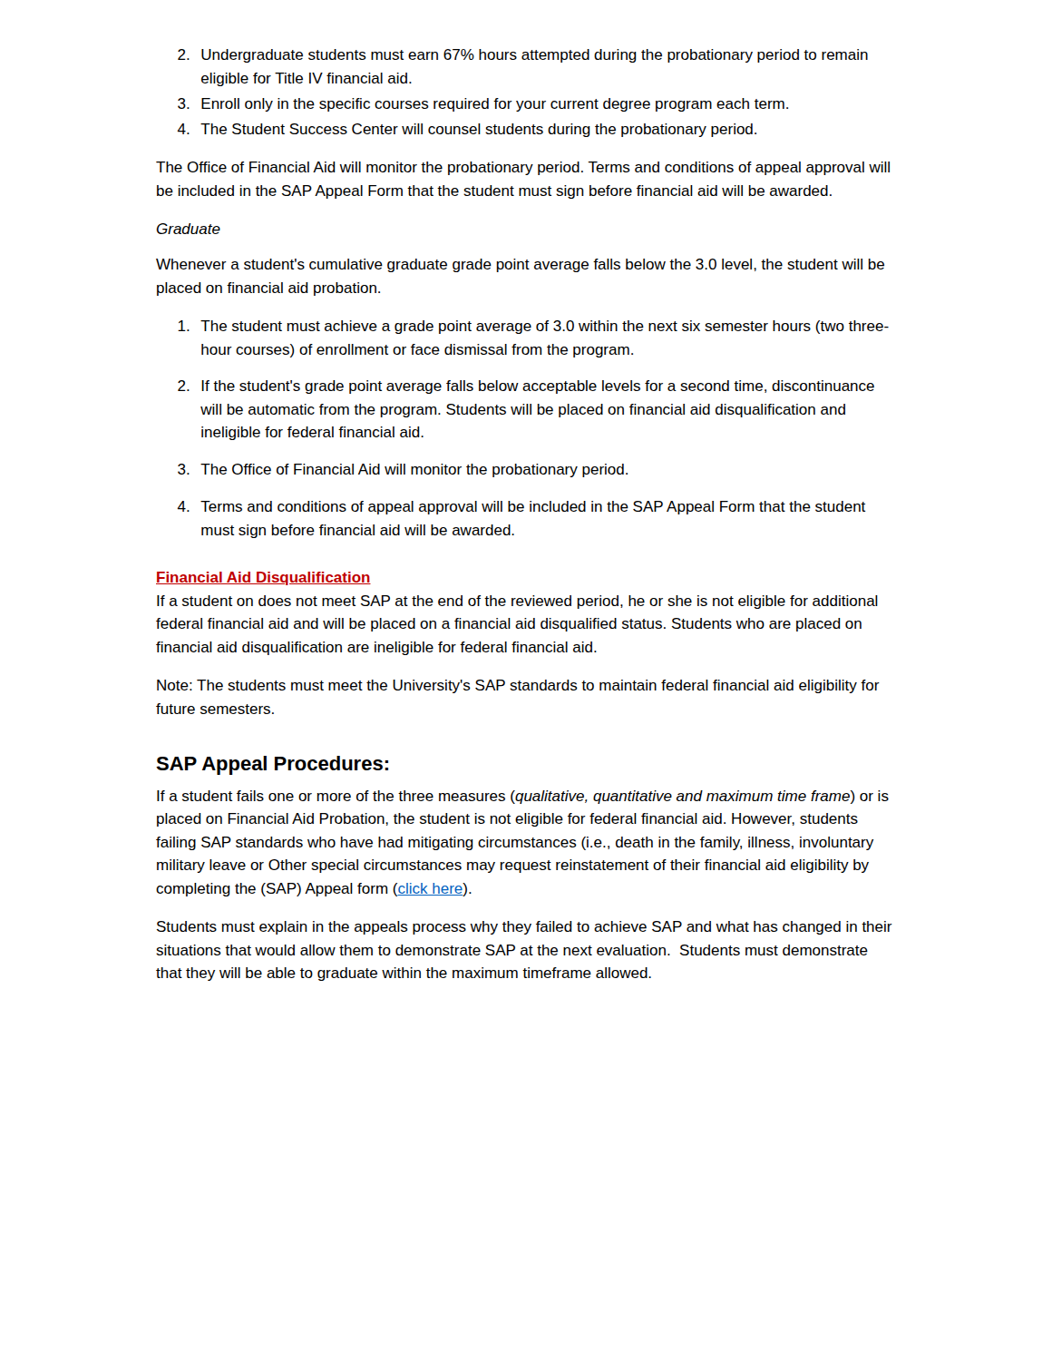Undergraduate students must earn 67% hours attempted during the probationary period to remain eligible for Title IV financial aid.
Enroll only in the specific courses required for your current degree program each term.
The Student Success Center will counsel students during the probationary period.
The Office of Financial Aid will monitor the probationary period. Terms and conditions of appeal approval will be included in the SAP Appeal Form that the student must sign before financial aid will be awarded.
Graduate
Whenever a student's cumulative graduate grade point average falls below the 3.0 level, the student will be placed on financial aid probation.
The student must achieve a grade point average of 3.0 within the next six semester hours (two three-hour courses) of enrollment or face dismissal from the program.
If the student's grade point average falls below acceptable levels for a second time, discontinuance will be automatic from the program. Students will be placed on financial aid disqualification and ineligible for federal financial aid.
The Office of Financial Aid will monitor the probationary period.
Terms and conditions of appeal approval will be included in the SAP Appeal Form that the student must sign before financial aid will be awarded.
Financial Aid Disqualification
If a student on does not meet SAP at the end of the reviewed period, he or she is not eligible for additional federal financial aid and will be placed on a financial aid disqualified status. Students who are placed on financial aid disqualification are ineligible for federal financial aid.
Note: The students must meet the University's SAP standards to maintain federal financial aid eligibility for future semesters.
SAP Appeal Procedures:
If a student fails one or more of the three measures (qualitative, quantitative and maximum time frame) or is placed on Financial Aid Probation, the student is not eligible for federal financial aid. However, students failing SAP standards who have had mitigating circumstances (i.e., death in the family, illness, involuntary military leave or Other special circumstances may request reinstatement of their financial aid eligibility by completing the (SAP) Appeal form (click here).
Students must explain in the appeals process why they failed to achieve SAP and what has changed in their situations that would allow them to demonstrate SAP at the next evaluation. Students must demonstrate that they will be able to graduate within the maximum timeframe allowed.